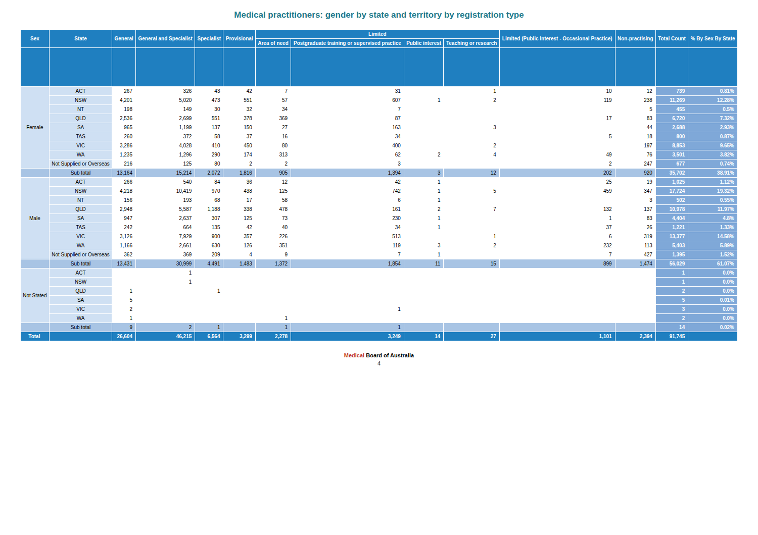Medical practitioners: gender by state and territory by registration type
| Sex | State | General | General and Specialist | Specialist | Provisional | Limited | Limited (Public Interest - Occasional Practice) | Non-practising | Total Count | % By Sex By State |
| --- | --- | --- | --- | --- | --- | --- | --- | --- | --- | --- |
| Area of need | Postgraduate training or supervised practice | Public interest | Teaching or research |
| Female | ACT | 267 | 326 | 43 | 42 | 7 | 31 | | 1 | 10 | 12 | 739 | 0.81% |
| NSW | 4,201 | 5,020 | 473 | 551 | 57 | 607 | 1 | 2 | 119 | 238 | 11,269 | 12.28% |
| NT | 198 | 149 | 30 | 32 | 34 | 7 | | | | 5 | 455 | 0.5% |
| QLD | 2,536 | 2,699 | 551 | 378 | 369 | 87 | | | 17 | 83 | 6,720 | 7.32% |
| SA | 965 | 1,199 | 137 | 150 | 27 | 163 | | 3 | | 44 | 2,688 | 2.93% |
| TAS | 260 | 372 | 58 | 37 | 16 | 34 | | | 5 | 18 | 800 | 0.87% |
| VIC | 3,286 | 4,028 | 410 | 450 | 80 | 400 | | 2 | | 197 | 8,853 | 9.65% |
| WA | 1,235 | 1,296 | 290 | 174 | 313 | 62 | 2 | 4 | 49 | 76 | 3,501 | 3.82% |
| Not Supplied or Overseas | 216 | 125 | 80 | 2 | 2 | 3 | | | 2 | 247 | 677 | 0.74% |
| | Sub total | 13,164 | 15,214 | 2,072 | 1,816 | 905 | 1,394 | 3 | 12 | 202 | 920 | 35,702 | 38.91% |
| Male | ACT | 266 | 540 | 84 | 36 | 12 | 42 | 1 | | 25 | 19 | 1,025 | 1.12% |
| NSW | 4,218 | 10,419 | 970 | 438 | 125 | 742 | 1 | 5 | 459 | 347 | 17,724 | 19.32% |
| NT | 156 | 193 | 68 | 17 | 58 | 6 | 1 | | | 3 | 502 | 0.55% |
| QLD | 2,948 | 5,587 | 1,188 | 338 | 478 | 161 | 2 | 7 | 132 | 137 | 10,978 | 11.97% |
| SA | 947 | 2,637 | 307 | 125 | 73 | 230 | 1 | | 1 | 83 | 4,404 | 4.8% |
| TAS | 242 | 664 | 135 | 42 | 40 | 34 | 1 | | 37 | 26 | 1,221 | 1.33% |
| VIC | 3,126 | 7,929 | 900 | 357 | 226 | 513 | | 1 | 6 | 319 | 13,377 | 14.58% |
| WA | 1,166 | 2,661 | 630 | 126 | 351 | 119 | 3 | 2 | 232 | 113 | 5,403 | 5.89% |
| Not Supplied or Overseas | 362 | 369 | 209 | 4 | 9 | 7 | 1 | | 7 | 427 | 1,395 | 1.52% |
| | Sub total | 13,431 | 30,999 | 4,491 | 1,483 | 1,372 | 1,854 | 11 | 15 | 899 | 1,474 | 56,029 | 61.07% |
| Not Stated | ACT | | 1 | | | | | | | | | 1 | 0.0% |
| NSW | | 1 | | | | | | | | | 1 | 0.0% |
| QLD | 1 | | 1 | | | | | | | | 2 | 0.0% |
| SA | 5 | | | | | | | | | | 5 | 0.01% |
| VIC | 2 | | | | | 1 | | | | | 3 | 0.0% |
| WA | 1 | | | | 1 | | | | | | 2 | 0.0% |
| | Sub total | 9 | 2 | 1 | | 1 | 1 | | | | | 14 | 0.02% |
| Total | | 26,604 | 46,215 | 6,564 | 3,299 | 2,278 | 3,249 | 14 | 27 | 1,101 | 2,394 | 91,745 | |
Medical Board of Australia
4